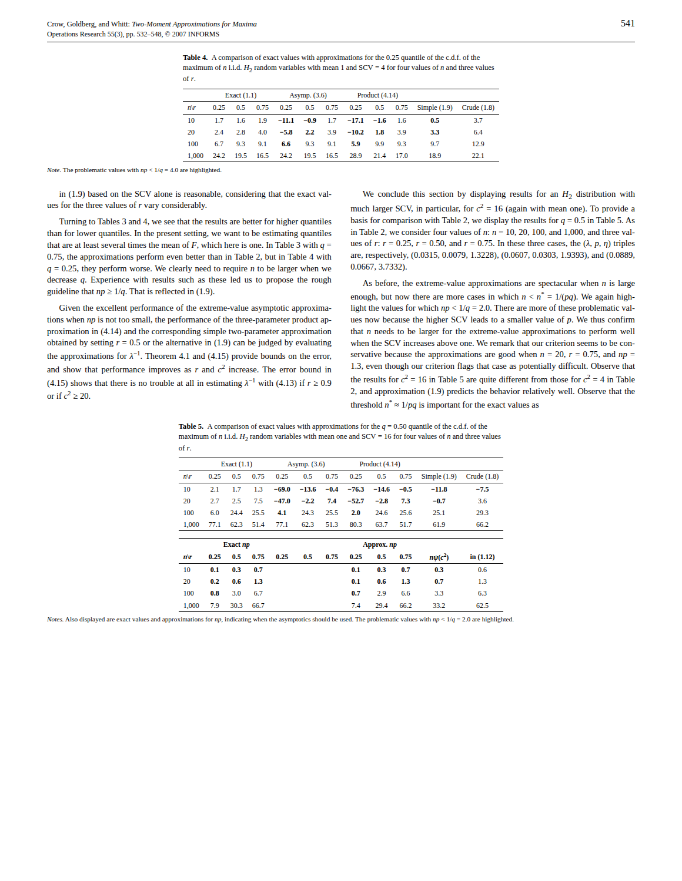Crow, Goldberg, and Whitt: Two-Moment Approximations for Maxima Operations Research 55(3), pp. 532–548, © 2007 INFORMS
541
Table 4. A comparison of exact values with approximations for the 0.25 quantile of the c.d.f. of the maximum of n i.i.d. H 2 random variables with mean 1 and SCV = 4 for four values of n and three values of r .
| | Exact (1.1) | Asymp. (3.6) | Product (4.14) | | |
| --- | --- | --- | --- | --- | --- |
| n \ r | 0.25 | 0.5 | 0.75 | 0.25 | 0.5 | 0.75 | 0.25 | 0.5 | 0.75 | Simple (1.9) | Crude (1.8) |
| 10 | 1.7 | 1.6 | 1.9 | −11.1 | −0.9 | 1.7 | −17.1 | −1.6 | 1.6 | 0.5 | 3.7 |
| 20 | 2.4 | 2.8 | 4.0 | −5.8 | 2.2 | 3.9 | −10.2 | 1.8 | 3.9 | 3.3 | 6.4 |
| 100 | 6.7 | 9.3 | 9.1 | 6.6 | 9.3 | 9.1 | 5.9 | 9.9 | 9.3 | 9.7 | 12.9 |
| 1,000 | 24.2 | 19.5 | 16.5 | 24.2 | 19.5 | 16.5 | 28.9 | 21.4 | 17.0 | 18.9 | 22.1 |
Note. The problematic values with np < 1/q = 4.0 are highlighted.
in (1.9) based on the SCV alone is reasonable, considering that the exact values for the three values of r vary considerably.
Turning to Tables 3 and 4, we see that the results are better for higher quantiles than for lower quantiles. In the present setting, we want to be estimating quantiles that are at least several times the mean of F, which here is one. In Table 3 with q = 0.75, the approximations perform even better than in Table 2, but in Table 4 with q = 0.25, they perform worse. We clearly need to require n to be larger when we decrease q. Experience with results such as these led us to propose the rough guideline that np ≥ 1/q. That is reflected in (1.9).
Given the excellent performance of the extreme-value asymptotic approximations when np is not too small, the performance of the three-parameter product approximation in (4.14) and the corresponding simple two-parameter approximation obtained by setting r = 0.5 or the alternative in (1.9) can be judged by evaluating the approximations for λ−1. Theorem 4.1 and (4.15) provide bounds on the error, and show that performance improves as r and c2 increase. The error bound in (4.15) shows that there is no trouble at all in estimating λ−1 with (4.13) if r ≥ 0.9 or if c2 ≥ 20.
We conclude this section by displaying results for an H2 distribution with much larger SCV, in particular, for c2 = 16 (again with mean one). To provide a basis for comparison with Table 2, we display the results for q = 0.5 in Table 5. As in Table 2, we consider four values of n: n = 10, 20, 100, and 1,000, and three values of r: r = 0.25, r = 0.50, and r = 0.75. In these three cases, the (λ, p, η) triples are, respectively, (0.0315, 0.0079, 1.3228), (0.0607, 0.0303, 1.9393), and (0.0889, 0.0667, 3.7332).
As before, the extreme-value approximations are spectacular when n is large enough, but now there are more cases in which n < n* = 1/(pq). We again highlight the values for which np < 1/q = 2.0. There are more of these problematic values now because the higher SCV leads to a smaller value of p. We thus confirm that n needs to be larger for the extreme-value approximations to perform well when the SCV increases above one. We remark that our criterion seems to be conservative because the approximations are good when n = 20, r = 0.75, and np = 1.3, even though our criterion flags that case as potentially difficult. Observe that the results for c2 = 16 in Table 5 are quite different from those for c2 = 4 in Table 2, and approximation (1.9) predicts the behavior relatively well. Observe that the threshold n* ≈ 1/pq is important for the exact values as
Table 5. A comparison of exact values with approximations for the q = 0.50 quantile of the c.d.f. of the maximum of n i.i.d. H 2 random variables with mean one and SCV = 16 for four values of n and three values of r .
| | Exact (1.1) | Asymp. (3.6) | Product (4.14) | | |
| --- | --- | --- | --- | --- | --- |
| n \ r | 0.25 | 0.5 | 0.75 | 0.25 | 0.5 | 0.75 | 0.25 | 0.5 | 0.75 | Simple (1.9) | Crude (1.8) |
| 10 | 2.1 | 1.7 | 1.3 | −69.0 | −13.6 | −0.4 | −76.3 | −14.6 | −0.5 | −11.8 | −7.5 |
| 20 | 2.7 | 2.5 | 7.5 | −47.0 | −2.2 | 7.4 | −52.7 | −2.8 | 7.3 | −0.7 | 3.6 |
| 100 | 6.0 | 24.4 | 25.5 | 4.1 | 24.3 | 25.5 | 2.0 | 24.6 | 25.6 | 25.1 | 29.3 |
| 1,000 | 77.1 | 62.3 | 51.4 | 77.1 | 62.3 | 51.3 | 80.3 | 63.7 | 51.7 | 61.9 | 66.2 |
| | Exact np | | Approx. np | | |
| n \ r | 0.25 | 0.5 | 0.75 | 0.25 | 0.5 | 0.75 | 0.25 | 0.5 | 0.75 | nψ ( c 2 ) | in (1.12) |
| 10 | 0.1 | 0.3 | 0.7 | | | | 0.1 | 0.3 | 0.7 | 0.3 | 0.6 |
| 20 | 0.2 | 0.6 | 1.3 | | | | 0.1 | 0.6 | 1.3 | 0.7 | 1.3 |
| 100 | 0.8 | 3.0 | 6.7 | | | | 0.7 | 2.9 | 6.6 | 3.3 | 6.3 |
| 1,000 | 7.9 | 30.3 | 66.7 | | | | 7.4 | 29.4 | 66.2 | 33.2 | 62.5 |
Notes. Also displayed are exact values and approximations for np, indicating when the asymptotics should be used. The problematic values with np < 1/q = 2.0 are highlighted.